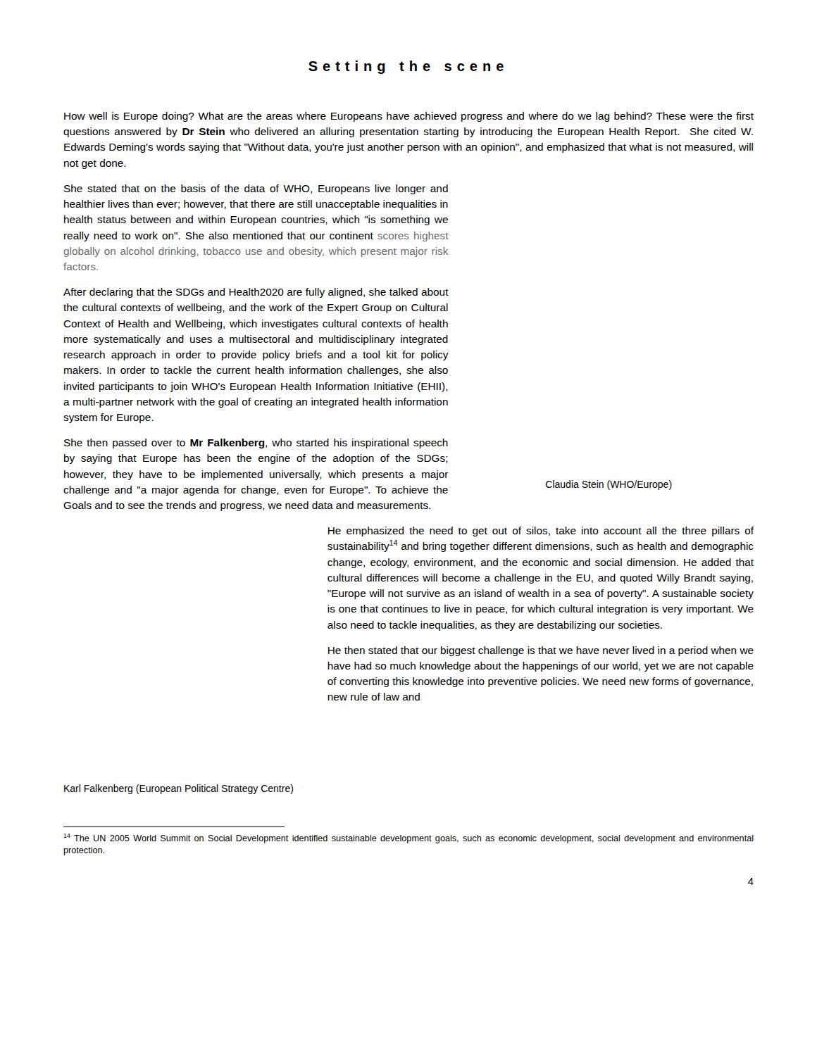Setting the scene
How well is Europe doing? What are the areas where Europeans have achieved progress and where do we lag behind? These were the first questions answered by Dr Stein who delivered an alluring presentation starting by introducing the European Health Report. She cited W. Edwards Deming's words saying that "Without data, you're just another person with an opinion", and emphasized that what is not measured, will not get done.
Claudia Stein (WHO/Europe)
She stated that on the basis of the data of WHO, Europeans live longer and healthier lives than ever; however, that there are still unacceptable inequalities in health status between and within European countries, which "is something we really need to work on". She also mentioned that our continent scores highest globally on alcohol drinking, tobacco use and obesity, which present major risk factors.
After declaring that the SDGs and Health2020 are fully aligned, she talked about the cultural contexts of wellbeing, and the work of the Expert Group on Cultural Context of Health and Wellbeing, which investigates cultural contexts of health more systematically and uses a multisectoral and multidisciplinary integrated research approach in order to provide policy briefs and a tool kit for policy makers. In order to tackle the current health information challenges, she also invited participants to join WHO's European Health Information Initiative (EHII), a multi-partner network with the goal of creating an integrated health information system for Europe.
She then passed over to Mr Falkenberg, who started his inspirational speech by saying that Europe has been the engine of the adoption of the SDGs; however, they have to be implemented universally, which presents a major challenge and "a major agenda for change, even for Europe". To achieve the Goals and to see the trends and progress, we need data and measurements.
Karl Falkenberg (European Political Strategy Centre)
He emphasized the need to get out of silos, take into account all the three pillars of sustainability14 and bring together different dimensions, such as health and demographic change, ecology, environment, and the economic and social dimension. He added that cultural differences will become a challenge in the EU, and quoted Willy Brandt saying, "Europe will not survive as an island of wealth in a sea of poverty". A sustainable society is one that continues to live in peace, for which cultural integration is very important. We also need to tackle inequalities, as they are destabilizing our societies.
He then stated that our biggest challenge is that we have never lived in a period when we have had so much knowledge about the happenings of our world, yet we are not capable of converting this knowledge into preventive policies. We need new forms of governance, new rule of law and
14 The UN 2005 World Summit on Social Development identified sustainable development goals, such as economic development, social development and environmental protection.
4